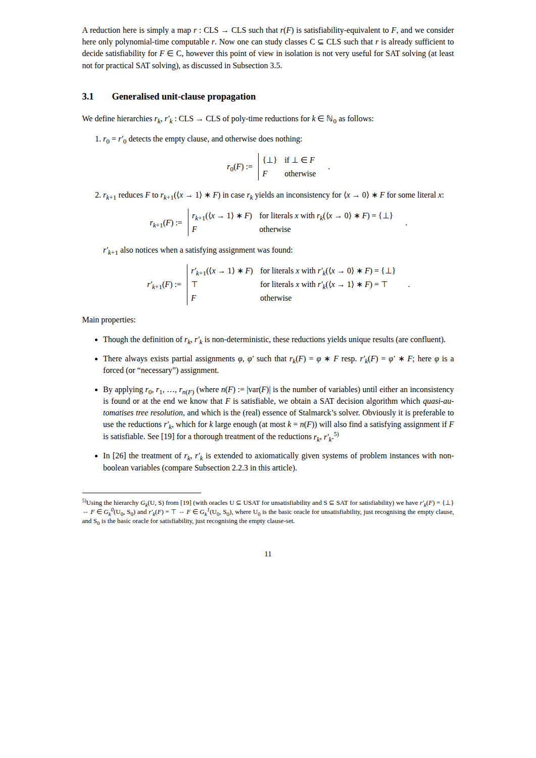A reduction here is simply a map r : CLS → CLS such that r(F) is satisfiability-equivalent to F, and we consider here only polynomial-time computable r. Now one can study classes C ⊆ CLS such that r is already sufficient to decide satisfiability for F ∈ C, however this point of view in isolation is not very useful for SAT solving (at least not for practical SAT solving), as discussed in Subsection 3.5.
3.1 Generalised unit-clause propagation
We define hierarchies rk, r′k : CLS → CLS of poly-time reductions for k ∈ ℕ0 as follows:
r0 = r′0 detects the empty clause, and otherwise does nothing:
r0(F) :=
{⊥}if ⊥ ∈ F
Fotherwise
.
rk+1 reduces F to rk+1(⟨x → 1⟩ ∗ F) in case rk yields an inconsistency for ⟨x → 0⟩ ∗ F for some literal x:
rk+1(F) :=
rk+1(⟨x → 1⟩ ∗ F) for literals x with rk(⟨x → 0⟩ ∗ F) = {⊥}
Fotherwise
.
r′k+1 also notices when a satisfying assignment was found:
r′k+1(F) :=
r′k+1(⟨x → 1⟩ ∗ F) for literals x with r′k(⟨x → 0⟩ ∗ F) = {⊥}
⊤for literals x with r′k(⟨x → 1⟩ ∗ F) = ⊤
Fotherwise
.
Main properties:
Though the definition of rk, r′k is non-deterministic, these reductions yields unique results (are confluent).
There always exists partial assignments φ, φ′ such that rk(F) = φ ∗ F resp. r′k(F) = φ′ ∗ F; here φ is a forced (or “necessary”) assignment.
By applying r0, r1, …, rn(F) (where n(F) := |var(F)| is the number of variables) until either an inconsistency is found or at the end we know that F is satisfiable, we obtain a SAT decision algorithm which quasi-automatises tree resolution, and which is the (real) essence of Stalmarck’s solver. Obviously it is preferable to use the reductions r′k, which for k large enough (at most k = n(F)) will also find a satisfying assignment if F is satisfiable. See [19] for a thorough treatment of the reductions rk, r′k.5)
In [26] the treatment of rk, r′k is extended to axiomatically given systems of problem instances with non-boolean variables (compare Subsection 2.2.3 in this article).
5) Using the hierarchy Gk(U, S) from [19] (with oracles U ⊆ USAT for unsatisfiability and S ⊆ SAT for satisfiability) we have r′k(F) = {⊥} ⇔ F ∈ Gk0(U0, S0) and r′k(F) = ⊤ ⇔ F ∈ Gk1(U0, S0), where U0 is the basic oracle for unsatisfiability, just recognising the empty clause, and S0 is the basic oracle for satisfiability, just recognising the empty clause-set.
11